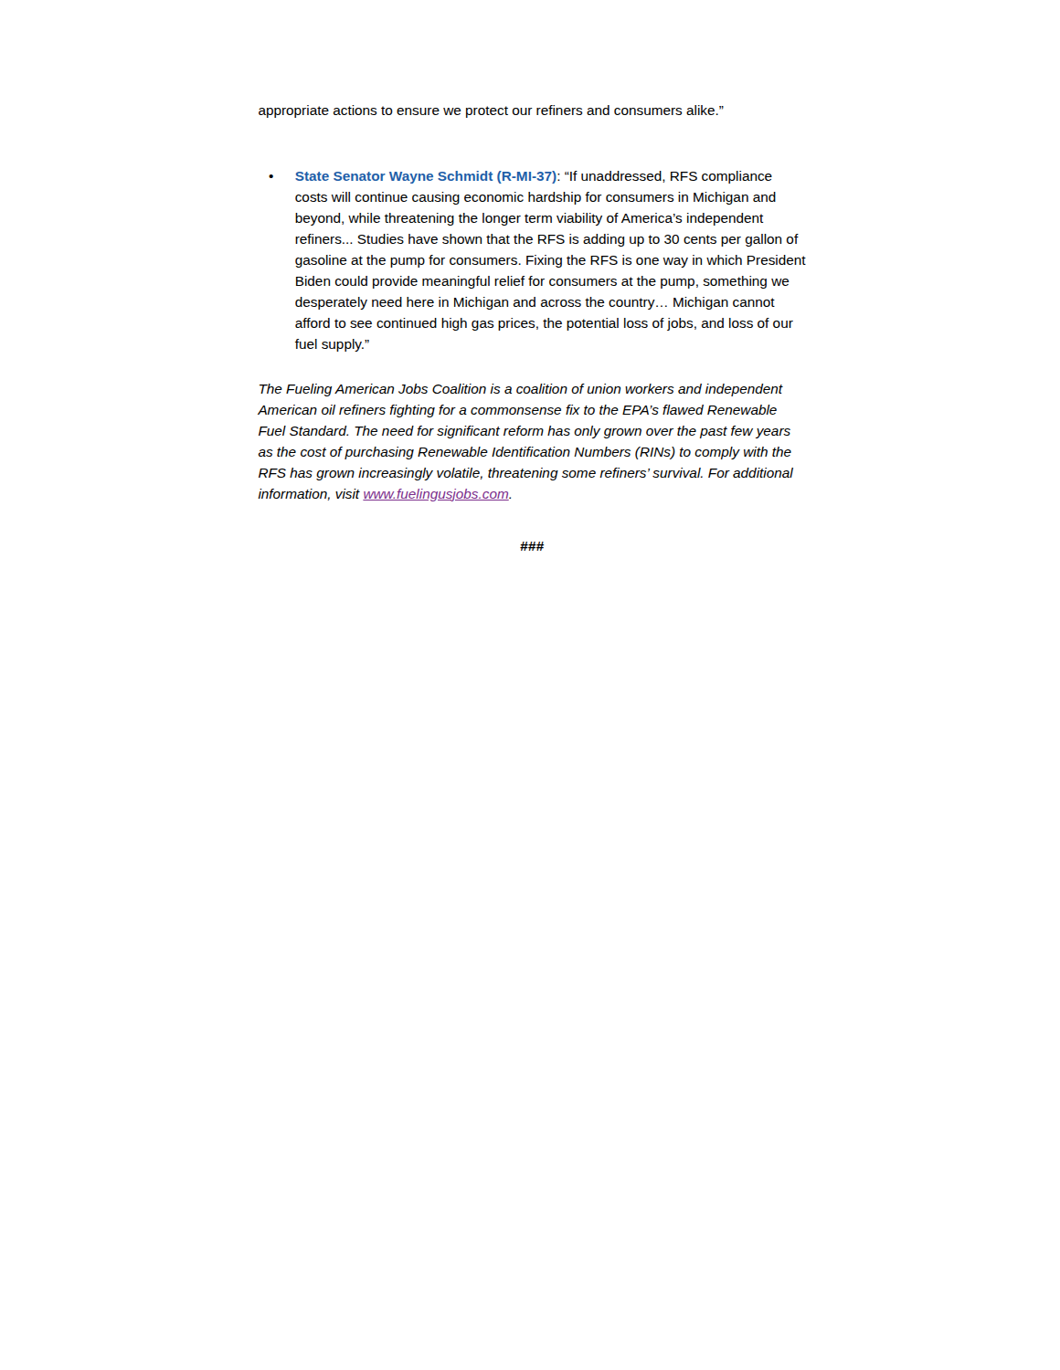appropriate actions to ensure we protect our refiners and consumers alike.”
State Senator Wayne Schmidt (R-MI-37): “If unaddressed, RFS compliance costs will continue causing economic hardship for consumers in Michigan and beyond, while threatening the longer term viability of America’s independent refiners... Studies have shown that the RFS is adding up to 30 cents per gallon of gasoline at the pump for consumers. Fixing the RFS is one way in which President Biden could provide meaningful relief for consumers at the pump, something we desperately need here in Michigan and across the country… Michigan cannot afford to see continued high gas prices, the potential loss of jobs, and loss of our fuel supply.”
The Fueling American Jobs Coalition is a coalition of union workers and independent American oil refiners fighting for a commonsense fix to the EPA’s flawed Renewable Fuel Standard. The need for significant reform has only grown over the past few years as the cost of purchasing Renewable Identification Numbers (RINs) to comply with the RFS has grown increasingly volatile, threatening some refiners’ survival. For additional information, visit www.fuelingusjobs.com.
###